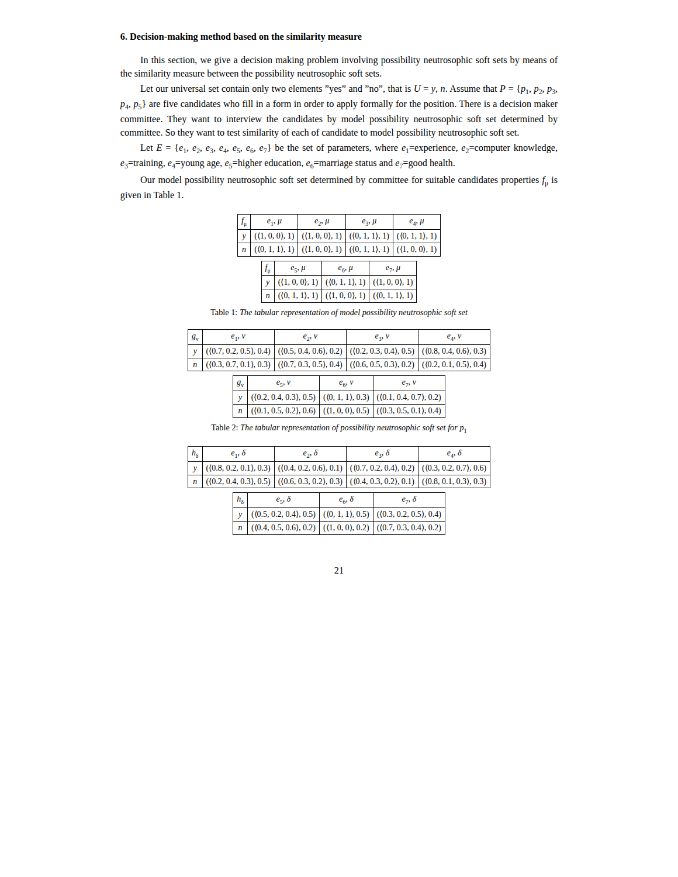6. Decision-making method based on the similarity measure
In this section, we give a decision making problem involving possibility neutrosophic soft sets by means of the similarity measure between the possibility neutrosophic soft sets.
Let our universal set contain only two elements ”yes” and ”no”, that is U = y, n. Assume that P = {p1, p2, p3, p4, p5} are five candidates who fill in a form in order to apply formally for the position. There is a decision maker committee. They want to interview the candidates by model possibility neutrosophic soft set determined by committee. So they want to test similarity of each of candidate to model possibility neutrosophic soft set.
Let E = {e1, e2, e3, e4, e5, e6, e7} be the set of parameters, where e1=experience, e2=computer knowledge, e3=training, e4=young age, e5=higher education, e6=marriage status and e7=good health.
Our model possibility neutrosophic soft set determined by committee for suitable candidates properties fμ is given in Table 1.
| f μ | e 1 , μ | e 2 , μ | e 3 , μ | e 4 , μ |
| y | ( ⟨ 1, 0, 0 ⟩ , 1) | ( ⟨ 1, 0, 0 ⟩ , 1) | ( ⟨ 0, 1, 1 ⟩ , 1) | ( ⟨ 0, 1, 1 ⟩ , 1) |
| n | ( ⟨ 0, 1, 1 ⟩ , 1) | ( ⟨ 1, 0, 0 ⟩ , 1) | ( ⟨ 0, 1, 1 ⟩ , 1) | ( ⟨ 1, 0, 0 ⟩ , 1) |
| f μ | e 5 , μ | e 6 , μ | e 7 , μ |
| y | ( ⟨ 1, 0, 0 ⟩ , 1) | ( ⟨ 0, 1, 1 ⟩ , 1) | ( ⟨ 1, 0, 0 ⟩ , 1) |
| n | ( ⟨ 0, 1, 1 ⟩ , 1) | ( ⟨ 1, 0, 0 ⟩ , 1) | ( ⟨ 0, 1, 1 ⟩ , 1) |
Table 1: The tabular representation of model possibility neutrosophic soft set
| g ν | e 1 , ν | e 2 , ν | e 3 , ν | e 4 , ν |
| y | ( ⟨ 0.7, 0.2, 0.5 ⟩ , 0.4) | ( ⟨ 0.5, 0.4, 0.6 ⟩ , 0.2) | ( ⟨ 0.2, 0.3, 0.4 ⟩ , 0.5) | ( ⟨ 0.8, 0.4, 0.6 ⟩ , 0.3) |
| n | ( ⟨ 0.3, 0.7, 0.1 ⟩ , 0.3) | ( ⟨ 0.7, 0.3, 0.5 ⟩ , 0.4) | ( ⟨ 0.6, 0.5, 0.3 ⟩ , 0.2) | ( ⟨ 0.2, 0.1, 0.5 ⟩ , 0.4) |
| g ν | e 5 , ν | e 6 , ν | e 7 , ν |
| y | ( ⟨ 0.2, 0.4, 0.3 ⟩ , 0.5) | ( ⟨ 0, 1, 1 ⟩ , 0.3) | ( ⟨ 0.1, 0.4, 0.7 ⟩ , 0.2) |
| n | ( ⟨ 0.1, 0.5, 0.2 ⟩ , 0.6) | ( ⟨ 1, 0, 0 ⟩ , 0.5) | ( ⟨ 0.3, 0.5, 0.1 ⟩ , 0.4) |
Table 2: The tabular representation of possibility neutrosophic soft set for p1
| h δ | e 1 , δ | e 2 , δ | e 3 , δ | e 4 , δ |
| y | ( ⟨ 0.8, 0.2, 0.1 ⟩ , 0.3) | ( ⟨ 0.4, 0.2, 0.6 ⟩ , 0.1) | ( ⟨ 0.7, 0.2, 0.4 ⟩ , 0.2) | ( ⟨ 0.3, 0.2, 0.7 ⟩ , 0.6) |
| n | ( ⟨ 0.2, 0.4, 0.3 ⟩ , 0.5) | ( ⟨ 0.6, 0.3, 0.2 ⟩ , 0.3) | ( ⟨ 0.4, 0.3, 0.2 ⟩ , 0.1) | ( ⟨ 0.8, 0.1, 0.3 ⟩ , 0.3) |
| h δ | e 5 , δ | e 6 , δ | e 7 , δ |
| y | ( ⟨ 0.5, 0.2, 0.4 ⟩ , 0.5) | ( ⟨ 0, 1, 1 ⟩ , 0.5) | ( ⟨ 0.3, 0.2, 0.5 ⟩ , 0.4) |
| n | ( ⟨ 0.4, 0.5, 0.6 ⟩ , 0.2) | ( ⟨ 1, 0, 0 ⟩ , 0.2) | ( ⟨ 0.7, 0.3, 0.4 ⟩ , 0.2) |
21